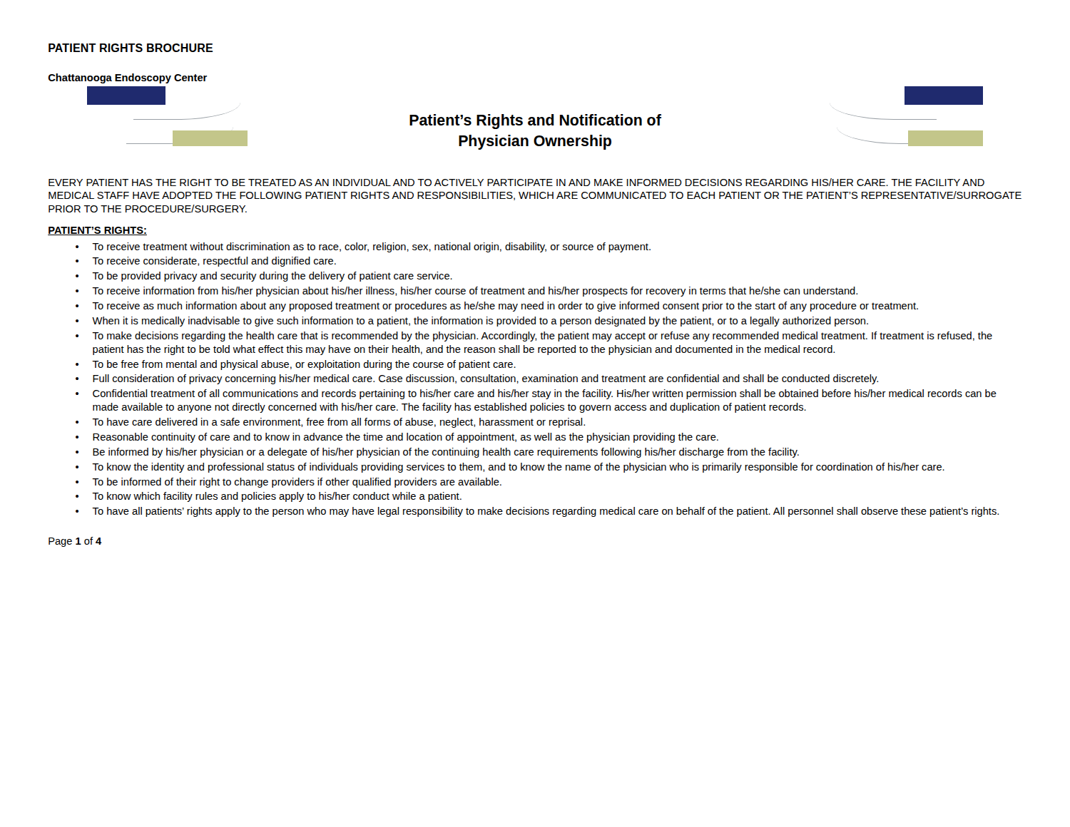PATIENT RIGHTS BROCHURE
Chattanooga Endoscopy Center
Patient’s Rights and Notification of
Physician Ownership
Every patient has the right to be treated as an individual and to actively participate in and make informed decisions regarding his/her care. The facility and medical staff have adopted the following patient rights and responsibilities, which are communicated to each patient or the patient’s representative/surrogate prior to the procedure/surgery.
PATIENT’S RIGHTS:
To receive treatment without discrimination as to race, color, religion, sex, national origin, disability, or source of payment.
To receive considerate, respectful and dignified care.
To be provided privacy and security during the delivery of patient care service.
To receive information from his/her physician about his/her illness, his/her course of treatment and his/her prospects for recovery in terms that he/she can understand.
To receive as much information about any proposed treatment or procedures as he/she may need in order to give informed consent prior to the start of any procedure or treatment.
When it is medically inadvisable to give such information to a patient, the information is provided to a person designated by the patient, or to a legally authorized person.
To make decisions regarding the health care that is recommended by the physician. Accordingly, the patient may accept or refuse any recommended medical treatment. If treatment is refused, the patient has the right to be told what effect this may have on their health, and the reason shall be reported to the physician and documented in the medical record.
To be free from mental and physical abuse, or exploitation during the course of patient care.
Full consideration of privacy concerning his/her medical care. Case discussion, consultation, examination and treatment are confidential and shall be conducted discretely.
Confidential treatment of all communications and records pertaining to his/her care and his/her stay in the facility. His/her written permission shall be obtained before his/her medical records can be made available to anyone not directly concerned with his/her care. The facility has established policies to govern access and duplication of patient records.
To have care delivered in a safe environment, free from all forms of abuse, neglect, harassment or reprisal.
Reasonable continuity of care and to know in advance the time and location of appointment, as well as the physician providing the care.
Be informed by his/her physician or a delegate of his/her physician of the continuing health care requirements following his/her discharge from the facility.
To know the identity and professional status of individuals providing services to them, and to know the name of the physician who is primarily responsible for coordination of his/her care.
To be informed of their right to change providers if other qualified providers are available.
To know which facility rules and policies apply to his/her conduct while a patient.
To have all patients’ rights apply to the person who may have legal responsibility to make decisions regarding medical care on behalf of the patient. All personnel shall observe these patient’s rights.
Page 1 of 4